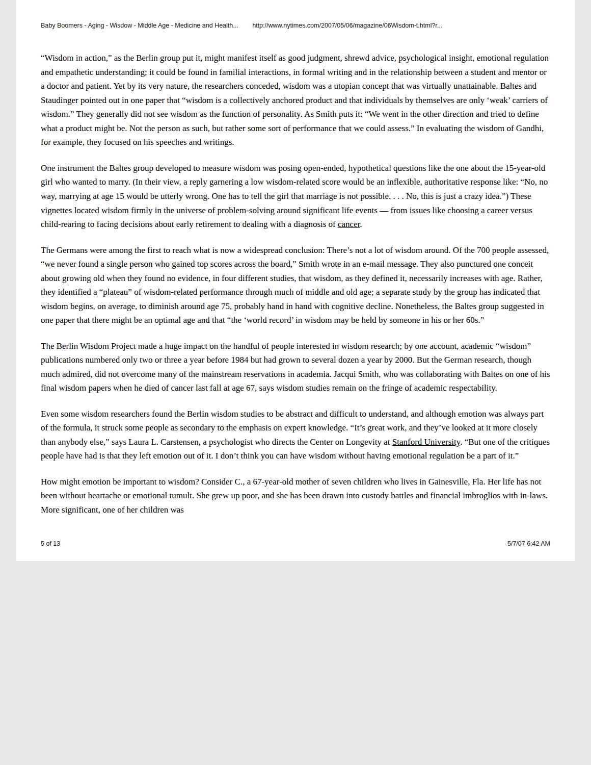Baby Boomers - Aging - Wisdow - Middle Age - Medicine and Health... http://www.nytimes.com/2007/05/06/magazine/06Wisdom-t.html?r...
“Wisdom in action,” as the Berlin group put it, might manifest itself as good judgment, shrewd advice, psychological insight, emotional regulation and empathetic understanding; it could be found in familial interactions, in formal writing and in the relationship between a student and mentor or a doctor and patient. Yet by its very nature, the researchers conceded, wisdom was a utopian concept that was virtually unattainable. Baltes and Staudinger pointed out in one paper that “wisdom is a collectively anchored product and that individuals by themselves are only ‘weak’ carriers of wisdom.” They generally did not see wisdom as the function of personality. As Smith puts it: “We went in the other direction and tried to define what a product might be. Not the person as such, but rather some sort of performance that we could assess.” In evaluating the wisdom of Gandhi, for example, they focused on his speeches and writings.
One instrument the Baltes group developed to measure wisdom was posing open-ended, hypothetical questions like the one about the 15-year-old girl who wanted to marry. (In their view, a reply garnering a low wisdom-related score would be an inflexible, authoritative response like: “No, no way, marrying at age 15 would be utterly wrong. One has to tell the girl that marriage is not possible. . . . No, this is just a crazy idea.”) These vignettes located wisdom firmly in the universe of problem-solving around significant life events — from issues like choosing a career versus child-rearing to facing decisions about early retirement to dealing with a diagnosis of cancer.
The Germans were among the first to reach what is now a widespread conclusion: There’s not a lot of wisdom around. Of the 700 people assessed, “we never found a single person who gained top scores across the board,” Smith wrote in an e-mail message. They also punctured one conceit about growing old when they found no evidence, in four different studies, that wisdom, as they defined it, necessarily increases with age. Rather, they identified a “plateau” of wisdom-related performance through much of middle and old age; a separate study by the group has indicated that wisdom begins, on average, to diminish around age 75, probably hand in hand with cognitive decline. Nonetheless, the Baltes group suggested in one paper that there might be an optimal age and that “the ‘world record’ in wisdom may be held by someone in his or her 60s.”
The Berlin Wisdom Project made a huge impact on the handful of people interested in wisdom research; by one account, academic “wisdom” publications numbered only two or three a year before 1984 but had grown to several dozen a year by 2000. But the German research, though much admired, did not overcome many of the mainstream reservations in academia. Jacqui Smith, who was collaborating with Baltes on one of his final wisdom papers when he died of cancer last fall at age 67, says wisdom studies remain on the fringe of academic respectability.
Even some wisdom researchers found the Berlin wisdom studies to be abstract and difficult to understand, and although emotion was always part of the formula, it struck some people as secondary to the emphasis on expert knowledge. “It’s great work, and they’ve looked at it more closely than anybody else,” says Laura L. Carstensen, a psychologist who directs the Center on Longevity at Stanford University. “But one of the critiques people have had is that they left emotion out of it. I don’t think you can have wisdom without having emotional regulation be a part of it.”
How might emotion be important to wisdom? Consider C., a 67-year-old mother of seven children who lives in Gainesville, Fla. Her life has not been without heartache or emotional tumult. She grew up poor, and she has been drawn into custody battles and financial imbroglios with in-laws. More significant, one of her children was
5 of 13 5/7/07 6:42 AM